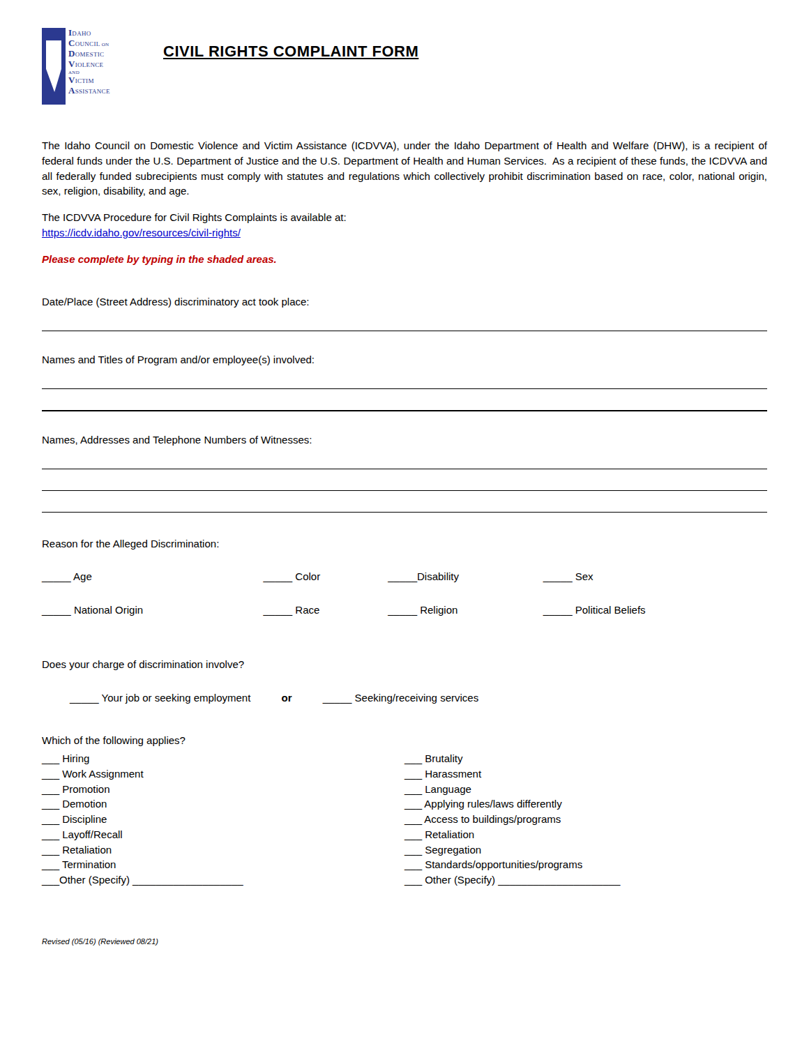IDAHO
COUNCIL ON
DOMESTIC
VIOLENCE
AND
VICTIM
ASSISTANCE
CIVIL RIGHTS COMPLAINT FORM
The Idaho Council on Domestic Violence and Victim Assistance (ICDVVA), under the Idaho Department of Health and Welfare (DHW), is a recipient of federal funds under the U.S. Department of Justice and the U.S. Department of Health and Human Services. As a recipient of these funds, the ICDVVA and all federally funded subrecipients must comply with statutes and regulations which collectively prohibit discrimination based on race, color, national origin, sex, religion, disability, and age.
The ICDVVA Procedure for Civil Rights Complaints is available at:
https://icdv.idaho.gov/resources/civil-rights/
Please complete by typing in the shaded areas.
Date/Place (Street Address) discriminatory act took place:
Names and Titles of Program and/or employee(s) involved:
Names, Addresses and Telephone Numbers of Witnesses:
Reason for the Alleged Discrimination:
| _____ Age | _____ Color | _____Disability | _____ Sex |
| _____ National Origin | _____ Race | _____ Religion | _____ Political Beliefs |
Does your charge of discrimination involve?
_____ Your job or seeking employment or _____ Seeking/receiving services
Which of the following applies?
| ___ Hiring ___ Work Assignment ___ Promotion ___ Demotion ___ Discipline ___ Layoff/Recall ___ Retaliation ___ Termination ___Other (Specify) ___________________ | ___ Brutality ___ Harassment ___ Language ___ Applying rules/laws differently ___ Access to buildings/programs ___ Retaliation ___ Segregation ___ Standards/opportunities/programs ___ Other (Specify) _____________________ |
Revised (05/16) (Reviewed 08/21)